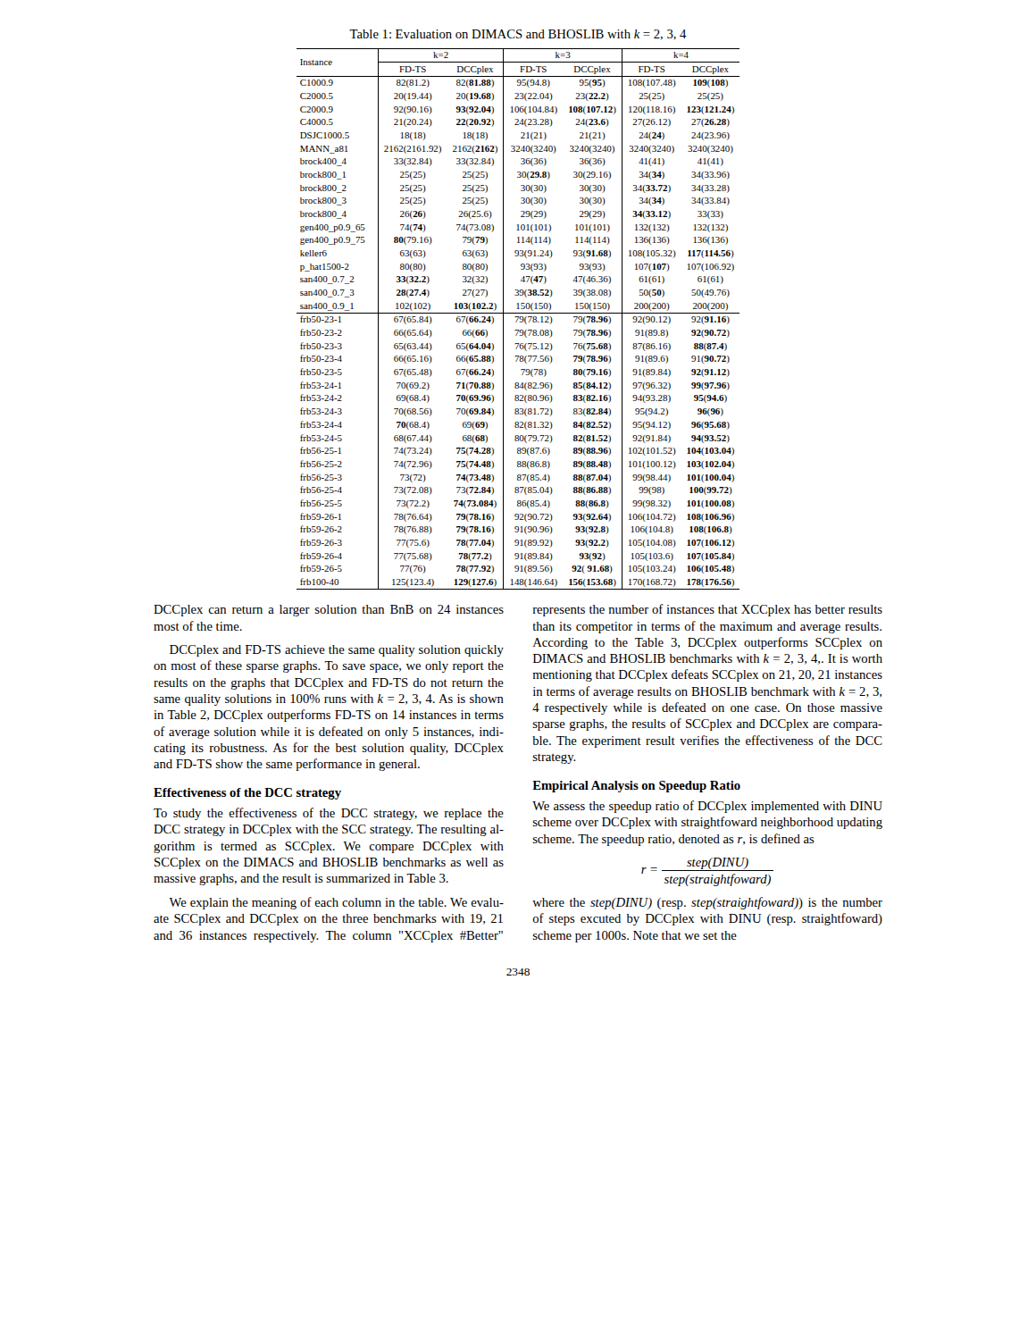Table 1: Evaluation on DIMACS and BHOSLIB with k = 2, 3, 4
| Instance | k=2 | k=3 | k=4 |
| --- | --- | --- | --- |
| FD-TS | DCCplex | FD-TS | DCCplex | FD-TS | DCCplex |
| C1000.9 | 82(81.2) | 82( 81.88 ) | 95(94.8) | 95( 95 ) | 108(107.48) | 109 ( 108 ) |
| C2000.5 | 20(19.44) | 20( 19.68 ) | 23(22.04) | 23( 22.2 ) | 25(25) | 25(25) |
| C2000.9 | 92(90.16) | 93 ( 92.04 ) | 106(104.84) | 108 ( 107.12 ) | 120(118.16) | 123 ( 121.24 ) |
| C4000.5 | 21(20.24) | 22 ( 20.92 ) | 24(23.28) | 24( 23.6 ) | 27(26.12) | 27( 26.28 ) |
| DSJC1000.5 | 18(18) | 18(18) | 21(21) | 21(21) | 24( 24 ) | 24(23.96) |
| MANN_a81 | 2162(2161.92) | 2162( 2162 ) | 3240(3240) | 3240(3240) | 3240(3240) | 3240(3240) |
| brock400_4 | 33(32.84) | 33(32.84) | 36(36) | 36(36) | 41(41) | 41(41) |
| brock800_1 | 25(25) | 25(25) | 30( 29.8 ) | 30(29.16) | 34( 34 ) | 34(33.96) |
| brock800_2 | 25(25) | 25(25) | 30(30) | 30(30) | 34( 33.72 ) | 34(33.28) |
| brock800_3 | 25(25) | 25(25) | 30(30) | 30(30) | 34( 34 ) | 34(33.84) |
| brock800_4 | 26( 26 ) | 26(25.6) | 29(29) | 29(29) | 34 ( 33.12 ) | 33(33) |
| gen400_p0.9_65 | 74( 74 ) | 74(73.08) | 101(101) | 101(101) | 132(132) | 132(132) |
| gen400_p0.9_75 | 80 (79.16) | 79( 79 ) | 114(114) | 114(114) | 136(136) | 136(136) |
| keller6 | 63(63) | 63(63) | 93(91.24) | 93( 91.68 ) | 108(105.32) | 117 ( 114.56 ) |
| p_hat1500-2 | 80(80) | 80(80) | 93(93) | 93(93) | 107( 107 ) | 107(106.92) |
| san400_0.7_2 | 33 ( 32.2 ) | 32(32) | 47( 47 ) | 47(46.36) | 61(61) | 61(61) |
| san400_0.7_3 | 28 ( 27.4 ) | 27(27) | 39( 38.52 ) | 39(38.08) | 50( 50 ) | 50(49.76) |
| san400_0.9_1 | 102(102) | 103 ( 102.2 ) | 150(150) | 150(150) | 200(200) | 200(200) |
| frb50-23-1 | 67(65.84) | 67( 66.24 ) | 79(78.12) | 79( 78.96 ) | 92(90.12) | 92( 91.16 ) |
| frb50-23-2 | 66(65.64) | 66( 66 ) | 79(78.08) | 79( 78.96 ) | 91(89.8) | 92 ( 90.72 ) |
| frb50-23-3 | 65(63.44) | 65( 64.04 ) | 76(75.12) | 76( 75.68 ) | 87(86.16) | 88 ( 87.4 ) |
| frb50-23-4 | 66(65.16) | 66( 65.88 ) | 78(77.56) | 79 ( 78.96 ) | 91(89.6) | 91( 90.72 ) |
| frb50-23-5 | 67(65.48) | 67( 66.24 ) | 79(78) | 80 ( 79.16 ) | 91(89.84) | 92 ( 91.12 ) |
| frb53-24-1 | 70(69.2) | 71 ( 70.88 ) | 84(82.96) | 85 ( 84.12 ) | 97(96.32) | 99 ( 97.96 ) |
| frb53-24-2 | 69(68.4) | 70 ( 69.96 ) | 82(80.96) | 83 ( 82.16 ) | 94(93.28) | 95 ( 94.6 ) |
| frb53-24-3 | 70(68.56) | 70( 69.84 ) | 83(81.72) | 83( 82.84 ) | 95(94.2) | 96 ( 96 ) |
| frb53-24-4 | 70 (68.4) | 69( 69 ) | 82(81.32) | 84 ( 82.52 ) | 95(94.12) | 96 ( 95.68 ) |
| frb53-24-5 | 68(67.44) | 68( 68 ) | 80(79.72) | 82 ( 81.52 ) | 92(91.84) | 94 ( 93.52 ) |
| frb56-25-1 | 74(73.24) | 75 ( 74.28 ) | 89(87.6) | 89 ( 88.96 ) | 102(101.52) | 104 ( 103.04 ) |
| frb56-25-2 | 74(72.96) | 75 ( 74.48 ) | 88(86.8) | 89 ( 88.48 ) | 101(100.12) | 103 ( 102.04 ) |
| frb56-25-3 | 73(72) | 74 ( 73.48 ) | 87(85.4) | 88 ( 87.04 ) | 99(98.44) | 101 ( 100.04 ) |
| frb56-25-4 | 73(72.08) | 73( 72.84 ) | 87(85.04) | 88 ( 86.88 ) | 99(98) | 100 ( 99.72 ) |
| frb56-25-5 | 73(72.2) | 74 ( 73.084 ) | 86(85.4) | 88 ( 86.8 ) | 99(98.32) | 101 ( 100.08 ) |
| frb59-26-1 | 78(76.64) | 79 ( 78.16 ) | 92(90.72) | 93 ( 92.64 ) | 106(104.72) | 108 ( 106.96 ) |
| frb59-26-2 | 78(76.88) | 79 ( 78.16 ) | 91(90.96) | 93 ( 92.8 ) | 106(104.8) | 108 ( 106.8 ) |
| frb59-26-3 | 77(75.6) | 78 ( 77.04 ) | 91(89.92) | 93 ( 92.2 ) | 105(104.08) | 107 ( 106.12 ) |
| frb59-26-4 | 77(75.68) | 78 ( 77.2 ) | 91(89.84) | 93 ( 92 ) | 105(103.6) | 107 ( 105.84 ) |
| frb59-26-5 | 77(76) | 78 ( 77.92 ) | 91(89.56) | 92 ( 91.68 ) | 105(103.24) | 106 ( 105.48 ) |
| frb100-40 | 125(123.4) | 129 ( 127.6 ) | 148(146.64) | 156 ( 153.68 ) | 170(168.72) | 178 ( 176.56 ) |
DCCplex can return a larger solution than BnB on 24 instances most of the time.
DCCplex and FD-TS achieve the same quality solution quickly on most of these sparse graphs. To save space, we only report the results on the graphs that DCCplex and FD-TS do not return the same quality solutions in 100% runs with k = 2, 3, 4. As is shown in Table 2, DCCplex outperforms FD-TS on 14 instances in terms of average solution while it is defeated on only 5 instances, indicating its robustness. As for the best solution quality, DCCplex and FD-TS show the same performance in general.
Effectiveness of the DCC strategy
To study the effectiveness of the DCC strategy, we replace the DCC strategy in DCCplex with the SCC strategy. The resulting algorithm is termed as SCCplex. We compare DCCplex with SCCplex on the DIMACS and BHOSLIB benchmarks as well as massive graphs, and the result is summarized in Table 3.
We explain the meaning of each column in the table. We evaluate SCCplex and DCCplex on the three benchmarks with 19, 21 and 36 instances respectively. The column "XCCplex #Better" represents the number of instances that XCCplex has better results than its competitor in terms of the maximum and average results. According to the Table 3, DCCplex outperforms SCCplex on DIMACS and BHOSLIB benchmarks with k = 2, 3, 4,. It is worth mentioning that DCCplex defeats SCCplex on 21, 20, 21 instances in terms of average results on BHOSLIB benchmark with k = 2, 3, 4 respectively while is defeated on one case. On those massive sparse graphs, the results of SCCplex and DCCplex are comparable. The experiment result verifies the effectiveness of the DCC strategy.
Empirical Analysis on Speedup Ratio
We assess the speedup ratio of DCCplex implemented with DINU scheme over DCCplex with straightfoward neighborhood updating scheme. The speedup ratio, denoted as r, is defined as
r = step(DINU) step(straightfoward)
where the step(DINU) (resp. step(straightfoward)) is the number of steps excuted by DCCplex with DINU (resp. straightfoward) scheme per 1000s. Note that we set the
2348